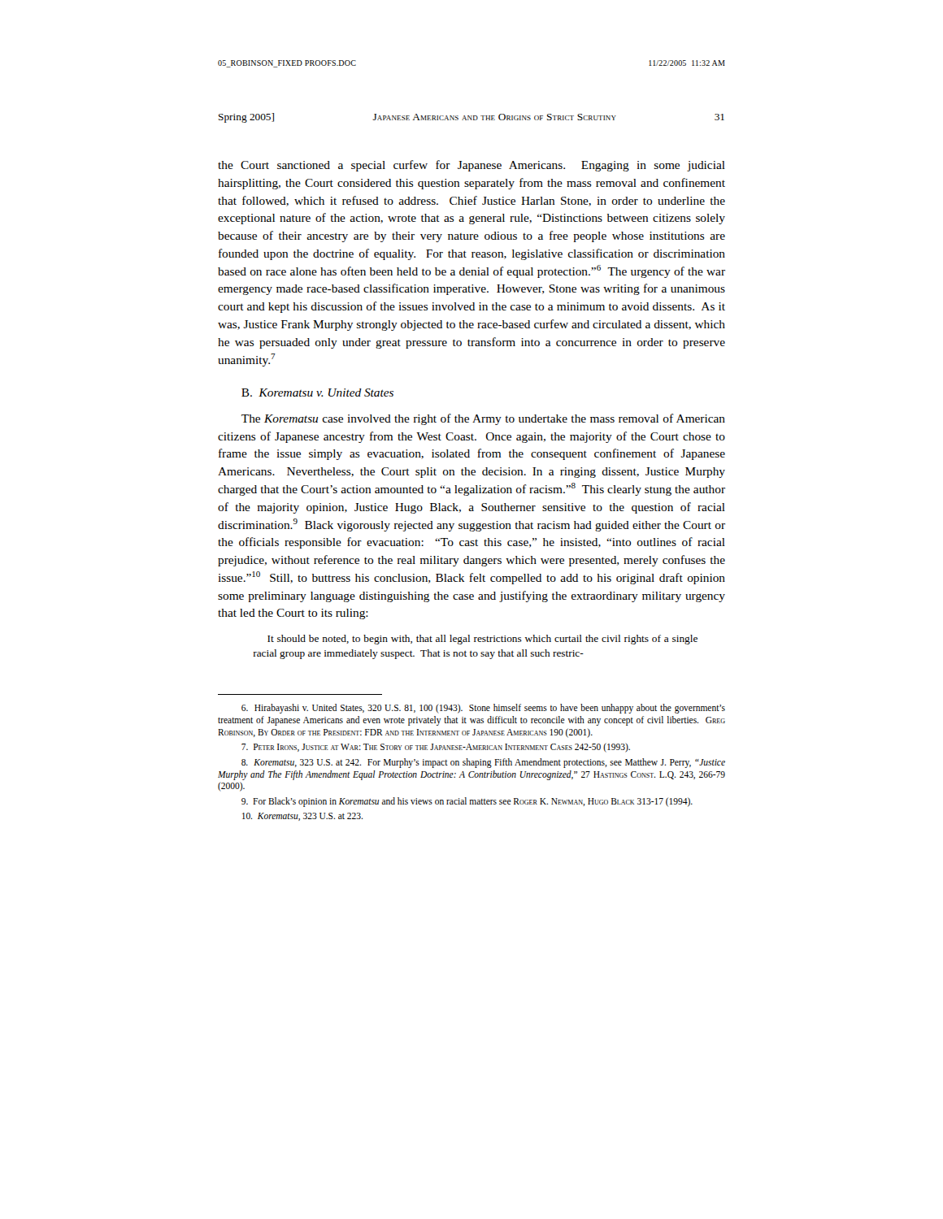05_ROBINSON_FIXED PROOFS.DOC 11/22/2005 11:32 AM
Spring 2005] Japanese Americans and the Origins of Strict Scrutiny 31
the Court sanctioned a special curfew for Japanese Americans. Engaging in some judicial hairsplitting, the Court considered this question separately from the mass removal and confinement that followed, which it refused to address. Chief Justice Harlan Stone, in order to underline the exceptional nature of the action, wrote that as a general rule, “Distinctions between citizens solely because of their ancestry are by their very nature odious to a free people whose institutions are founded upon the doctrine of equality. For that reason, legislative classification or discrimination based on race alone has often been held to be a denial of equal protection.”6 The urgency of the war emergency made race-based classification imperative. However, Stone was writing for a unanimous court and kept his discussion of the issues involved in the case to a minimum to avoid dissents. As it was, Justice Frank Murphy strongly objected to the race-based curfew and circulated a dissent, which he was persuaded only under great pressure to transform into a concurrence in order to preserve unanimity.7
B. Korematsu v. United States
The Korematsu case involved the right of the Army to undertake the mass removal of American citizens of Japanese ancestry from the West Coast. Once again, the majority of the Court chose to frame the issue simply as evacuation, isolated from the consequent confinement of Japanese Americans. Nevertheless, the Court split on the decision. In a ringing dissent, Justice Murphy charged that the Court’s action amounted to “a legalization of racism.”8 This clearly stung the author of the majority opinion, Justice Hugo Black, a Southerner sensitive to the question of racial discrimination.9 Black vigorously rejected any suggestion that racism had guided either the Court or the officials responsible for evacuation: “To cast this case,” he insisted, “into outlines of racial prejudice, without reference to the real military dangers which were presented, merely confuses the issue.”10 Still, to buttress his conclusion, Black felt compelled to add to his original draft opinion some preliminary language distinguishing the case and justifying the extraordinary military urgency that led the Court to its ruling:
It should be noted, to begin with, that all legal restrictions which curtail the civil rights of a single racial group are immediately suspect. That is not to say that all such restric-
6. Hirabayashi v. United States, 320 U.S. 81, 100 (1943). Stone himself seems to have been unhappy about the government’s treatment of Japanese Americans and even wrote privately that it was difficult to reconcile with any concept of civil liberties. Greg Robinson, By Order of the President: FDR and the Internment of Japanese Americans 190 (2001).
7. Peter Irons, Justice at War: The Story of the Japanese-American Internment Cases 242-50 (1993).
8. Korematsu, 323 U.S. at 242. For Murphy’s impact on shaping Fifth Amendment protections, see Matthew J. Perry, “Justice Murphy and The Fifth Amendment Equal Protection Doctrine: A Contribution Unrecognized,” 27 Hastings Const. L.Q. 243, 266-79 (2000).
9. For Black’s opinion in Korematsu and his views on racial matters see Roger K. Newman, Hugo Black 313-17 (1994).
10. Korematsu, 323 U.S. at 223.